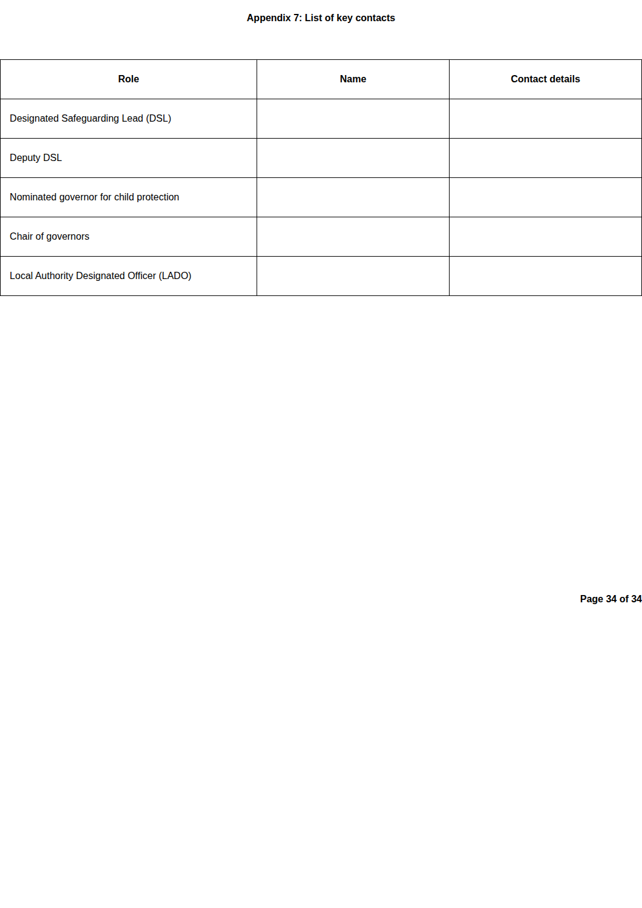Appendix 7: List of key contacts
| Role | Name | Contact details |
| --- | --- | --- |
| Designated Safeguarding Lead (DSL) | | |
| Deputy DSL | | |
| Nominated governor for child protection | | |
| Chair of governors | | |
| Local Authority Designated Officer (LADO) | | |
Page 34 of 34